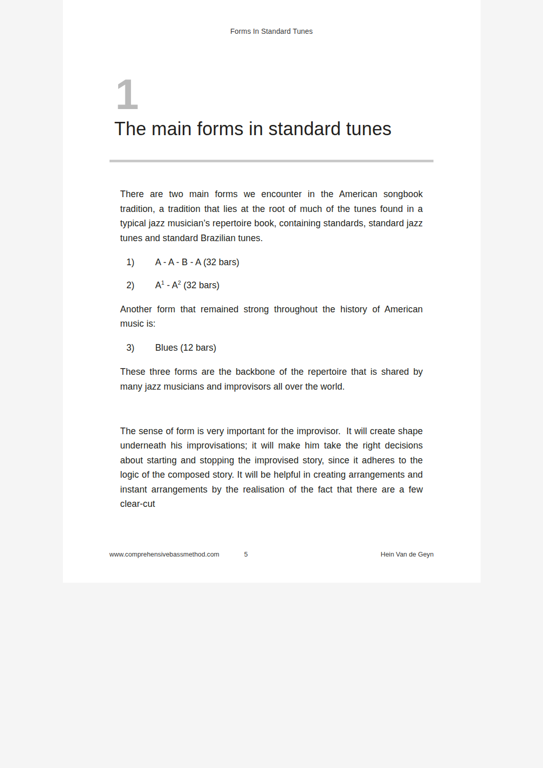Forms In Standard Tunes
1
The main forms in standard tunes
There are two main forms we encounter in the American songbook tradition, a tradition that lies at the root of much of the tunes found in a typical jazz musician’s repertoire book, containing standards, standard jazz tunes and standard Brazilian tunes.
1) A - A - B - A (32 bars)
2) A1 - A2 (32 bars)
Another form that remained strong throughout the history of American music is:
3) Blues (12 bars)
These three forms are the backbone of the repertoire that is shared by many jazz musicians and improvisors all over the world.
The sense of form is very important for the improvisor. It will create shape underneath his improvisations; it will make him take the right decisions about starting and stopping the improvised story, since it adheres to the logic of the composed story. It will be helpful in creating arrangements and instant arrangements by the realisation of the fact that there are a few clear-cut
www.comprehensivebassmethod.com 5 Hein Van de Geyn